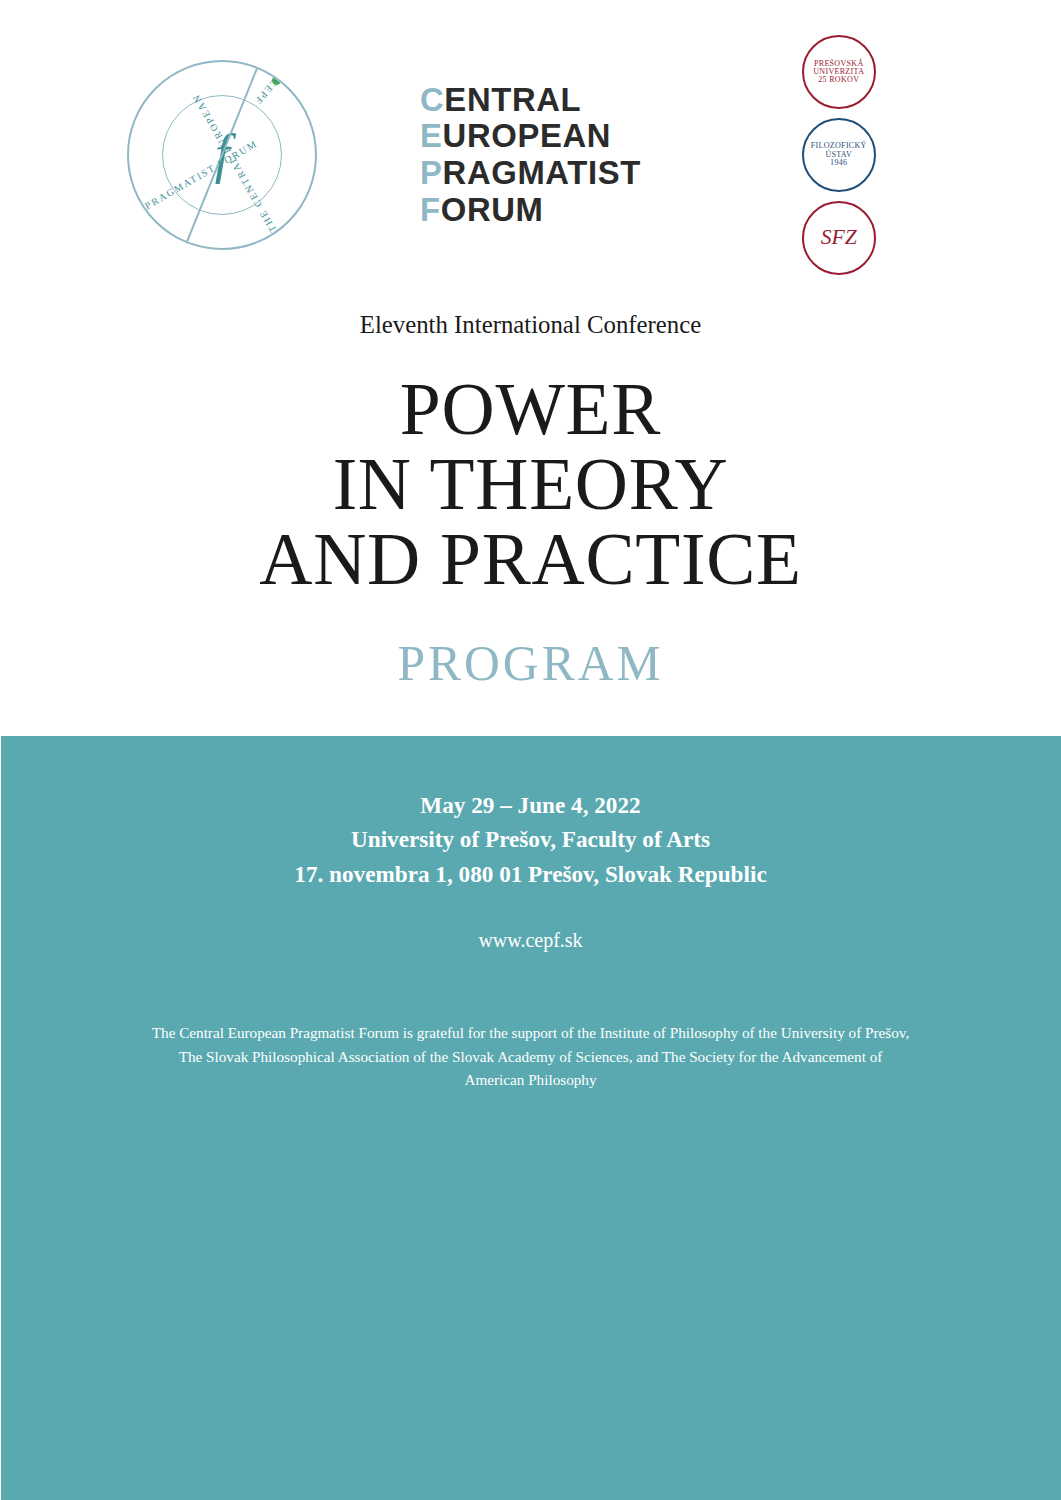PRAGMATIST FORUM CEPF THE CENTRAL EUROPEAN
f
CENTRAL
EUROPEAN
PRAGMATIST
FORUM
Prešovská
univerzita
25 rokov
Filozofický
ústav
1946
SFZ
Eleventh International Conference
Power
in Theory
and Practice
Program
May 29 – June 4, 2022
University of Prešov, Faculty of Arts
17. novembra 1, 080 01 Prešov, Slovak Republic
www.cepf.sk
The Central European Pragmatist Forum is grateful for the support of the Institute of Philosophy of the University of Prešov, The Slovak Philosophical Association of the Slovak Academy of Sciences, and The Society for the Advancement of American Philosophy